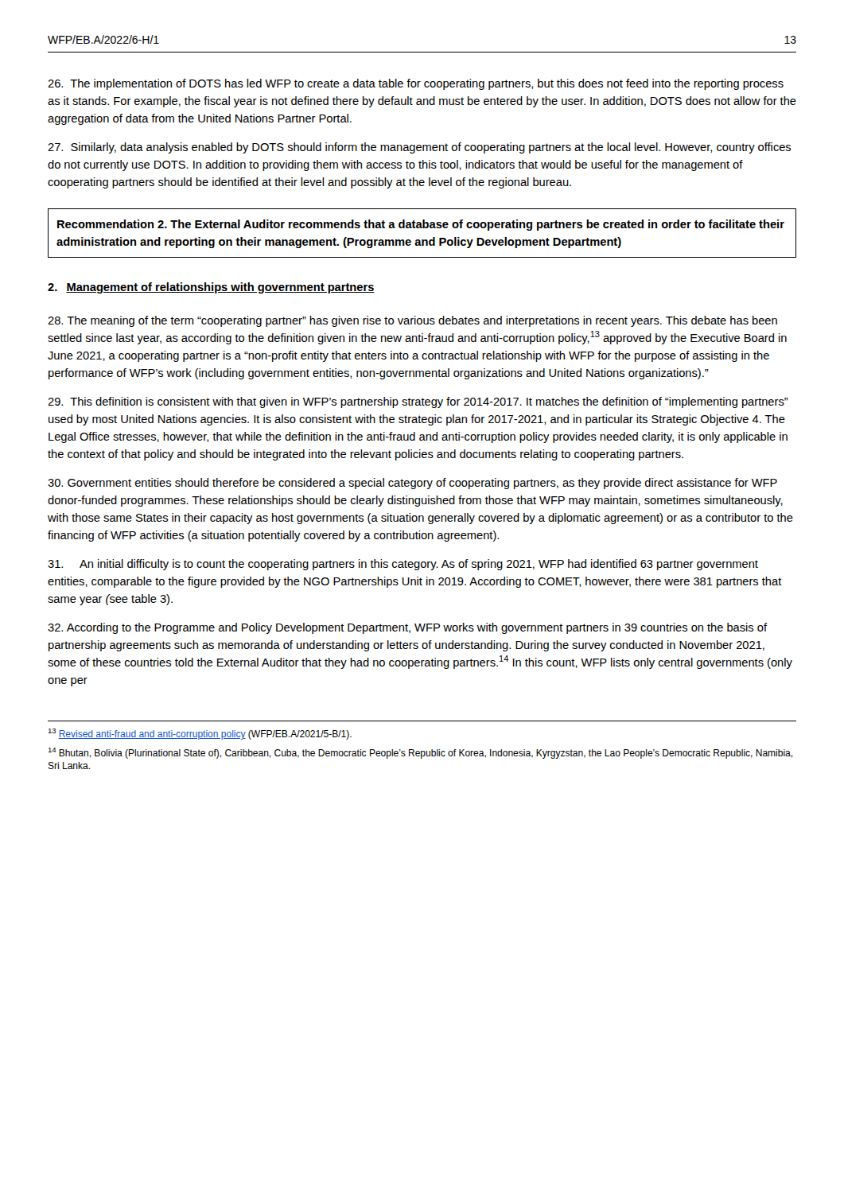WFP/EB.A/2022/6-H/1 13
26. The implementation of DOTS has led WFP to create a data table for cooperating partners, but this does not feed into the reporting process as it stands. For example, the fiscal year is not defined there by default and must be entered by the user. In addition, DOTS does not allow for the aggregation of data from the United Nations Partner Portal.
27. Similarly, data analysis enabled by DOTS should inform the management of cooperating partners at the local level. However, country offices do not currently use DOTS. In addition to providing them with access to this tool, indicators that would be useful for the management of cooperating partners should be identified at their level and possibly at the level of the regional bureau.
Recommendation 2. The External Auditor recommends that a database of cooperating partners be created in order to facilitate their administration and reporting on their management. (Programme and Policy Development Department)
2. Management of relationships with government partners
28. The meaning of the term “cooperating partner” has given rise to various debates and interpretations in recent years. This debate has been settled since last year, as according to the definition given in the new anti-fraud and anti-corruption policy,13 approved by the Executive Board in June 2021, a cooperating partner is a “non-profit entity that enters into a contractual relationship with WFP for the purpose of assisting in the performance of WFP’s work (including government entities, non-governmental organizations and United Nations organizations).”
29. This definition is consistent with that given in WFP’s partnership strategy for 2014-2017. It matches the definition of “implementing partners” used by most United Nations agencies. It is also consistent with the strategic plan for 2017-2021, and in particular its Strategic Objective 4. The Legal Office stresses, however, that while the definition in the anti-fraud and anti-corruption policy provides needed clarity, it is only applicable in the context of that policy and should be integrated into the relevant policies and documents relating to cooperating partners.
30. Government entities should therefore be considered a special category of cooperating partners, as they provide direct assistance for WFP donor-funded programmes. These relationships should be clearly distinguished from those that WFP may maintain, sometimes simultaneously, with those same States in their capacity as host governments (a situation generally covered by a diplomatic agreement) or as a contributor to the financing of WFP activities (a situation potentially covered by a contribution agreement).
31. An initial difficulty is to count the cooperating partners in this category. As of spring 2021, WFP had identified 63 partner government entities, comparable to the figure provided by the NGO Partnerships Unit in 2019. According to COMET, however, there were 381 partners that same year (see table 3).
32. According to the Programme and Policy Development Department, WFP works with government partners in 39 countries on the basis of partnership agreements such as memoranda of understanding or letters of understanding. During the survey conducted in November 2021, some of these countries told the External Auditor that they had no cooperating partners.14 In this count, WFP lists only central governments (only one per
13 Revised anti-fraud and anti-corruption policy (WFP/EB.A/2021/5-B/1).
14 Bhutan, Bolivia (Plurinational State of), Caribbean, Cuba, the Democratic People’s Republic of Korea, Indonesia, Kyrgyzstan, the Lao People’s Democratic Republic, Namibia, Sri Lanka.